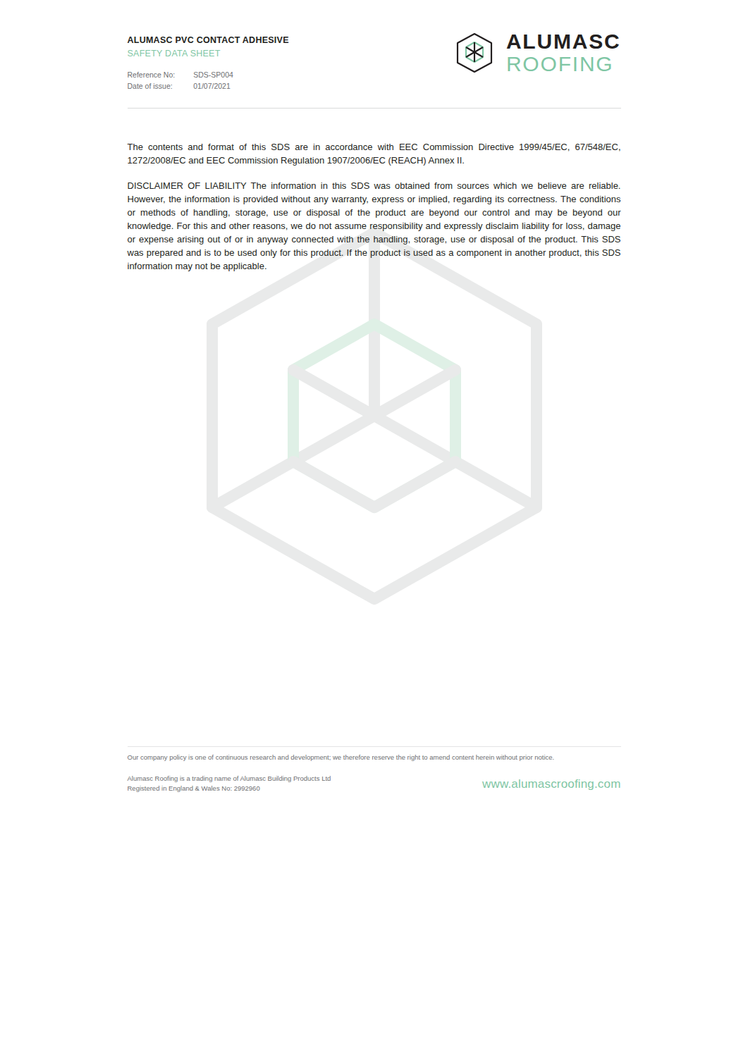Alumasc PVC Contact Adhesive
Safety Data Sheet
| Reference No: | SDS-SP004 |
| Date of issue: | 01/07/2021 |
ALUMASC ROOFING
The contents and format of this SDS are in accordance with EEC Commission Directive 1999/45/EC, 67/548/EC, 1272/2008/EC and EEC Commission Regulation 1907/2006/EC (REACH) Annex II.
DISCLAIMER OF LIABILITY The information in this SDS was obtained from sources which we believe are reliable. However, the information is provided without any warranty, express or implied, regarding its correctness. The conditions or methods of handling, storage, use or disposal of the product are beyond our control and may be beyond our knowledge. For this and other reasons, we do not assume responsibility and expressly disclaim liability for loss, damage or expense arising out of or in anyway connected with the handling, storage, use or disposal of the product. This SDS was prepared and is to be used only for this product. If the product is used as a component in another product, this SDS information may not be applicable.
Our company policy is one of continuous research and development; we therefore reserve the right to amend content herein without prior notice.
Alumasc Roofing is a trading name of Alumasc Building Products Ltd
Registered in England & Wales No: 2992960
www.alumascroofing.com